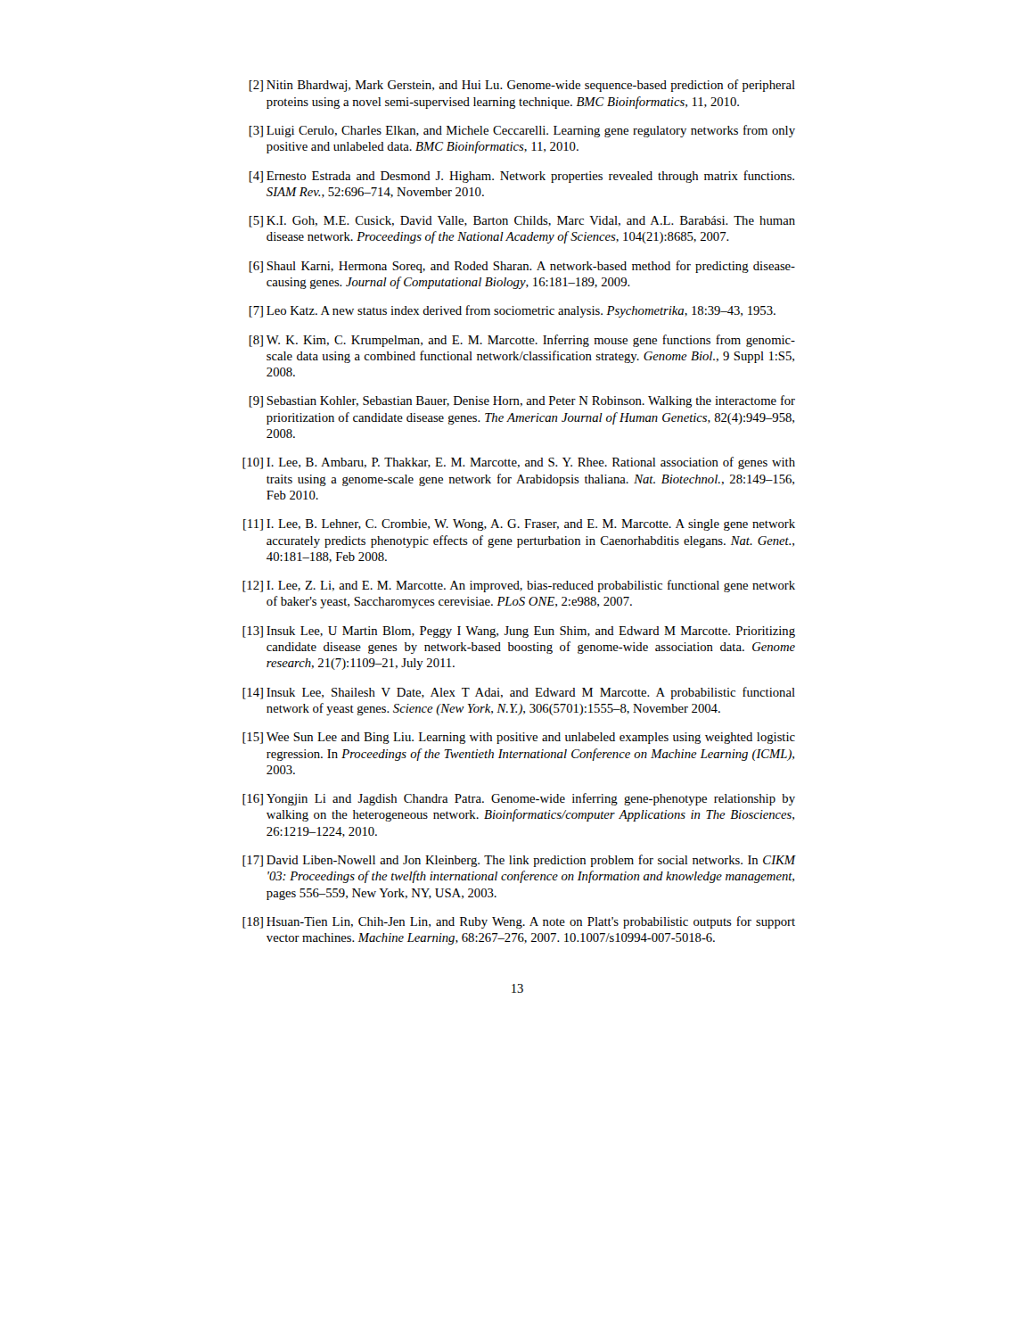[2] Nitin Bhardwaj, Mark Gerstein, and Hui Lu. Genome-wide sequence-based prediction of peripheral proteins using a novel semi-supervised learning technique. BMC Bioinformatics, 11, 2010.
[3] Luigi Cerulo, Charles Elkan, and Michele Ceccarelli. Learning gene regulatory networks from only positive and unlabeled data. BMC Bioinformatics, 11, 2010.
[4] Ernesto Estrada and Desmond J. Higham. Network properties revealed through matrix functions. SIAM Rev., 52:696–714, November 2010.
[5] K.I. Goh, M.E. Cusick, David Valle, Barton Childs, Marc Vidal, and A.L. Barabási. The human disease network. Proceedings of the National Academy of Sciences, 104(21):8685, 2007.
[6] Shaul Karni, Hermona Soreq, and Roded Sharan. A network-based method for predicting disease-causing genes. Journal of Computational Biology, 16:181–189, 2009.
[7] Leo Katz. A new status index derived from sociometric analysis. Psychometrika, 18:39–43, 1953.
[8] W. K. Kim, C. Krumpelman, and E. M. Marcotte. Inferring mouse gene functions from genomic-scale data using a combined functional network/classification strategy. Genome Biol., 9 Suppl 1:S5, 2008.
[9] Sebastian Kohler, Sebastian Bauer, Denise Horn, and Peter N Robinson. Walking the interactome for prioritization of candidate disease genes. The American Journal of Human Genetics, 82(4):949–958, 2008.
[10] I. Lee, B. Ambaru, P. Thakkar, E. M. Marcotte, and S. Y. Rhee. Rational association of genes with traits using a genome-scale gene network for Arabidopsis thaliana. Nat. Biotechnol., 28:149–156, Feb 2010.
[11] I. Lee, B. Lehner, C. Crombie, W. Wong, A. G. Fraser, and E. M. Marcotte. A single gene network accurately predicts phenotypic effects of gene perturbation in Caenorhabditis elegans. Nat. Genet., 40:181–188, Feb 2008.
[12] I. Lee, Z. Li, and E. M. Marcotte. An improved, bias-reduced probabilistic functional gene network of baker's yeast, Saccharomyces cerevisiae. PLoS ONE, 2:e988, 2007.
[13] Insuk Lee, U Martin Blom, Peggy I Wang, Jung Eun Shim, and Edward M Marcotte. Prioritizing candidate disease genes by network-based boosting of genome-wide association data. Genome research, 21(7):1109–21, July 2011.
[14] Insuk Lee, Shailesh V Date, Alex T Adai, and Edward M Marcotte. A probabilistic functional network of yeast genes. Science (New York, N.Y.), 306(5701):1555–8, November 2004.
[15] Wee Sun Lee and Bing Liu. Learning with positive and unlabeled examples using weighted logistic regression. In Proceedings of the Twentieth International Conference on Machine Learning (ICML), 2003.
[16] Yongjin Li and Jagdish Chandra Patra. Genome-wide inferring gene-phenotype relationship by walking on the heterogeneous network. Bioinformatics/computer Applications in The Biosciences, 26:1219–1224, 2010.
[17] David Liben-Nowell and Jon Kleinberg. The link prediction problem for social networks. In CIKM '03: Proceedings of the twelfth international conference on Information and knowledge management, pages 556–559, New York, NY, USA, 2003.
[18] Hsuan-Tien Lin, Chih-Jen Lin, and Ruby Weng. A note on Platt's probabilistic outputs for support vector machines. Machine Learning, 68:267–276, 2007. 10.1007/s10994-007-5018-6.
13